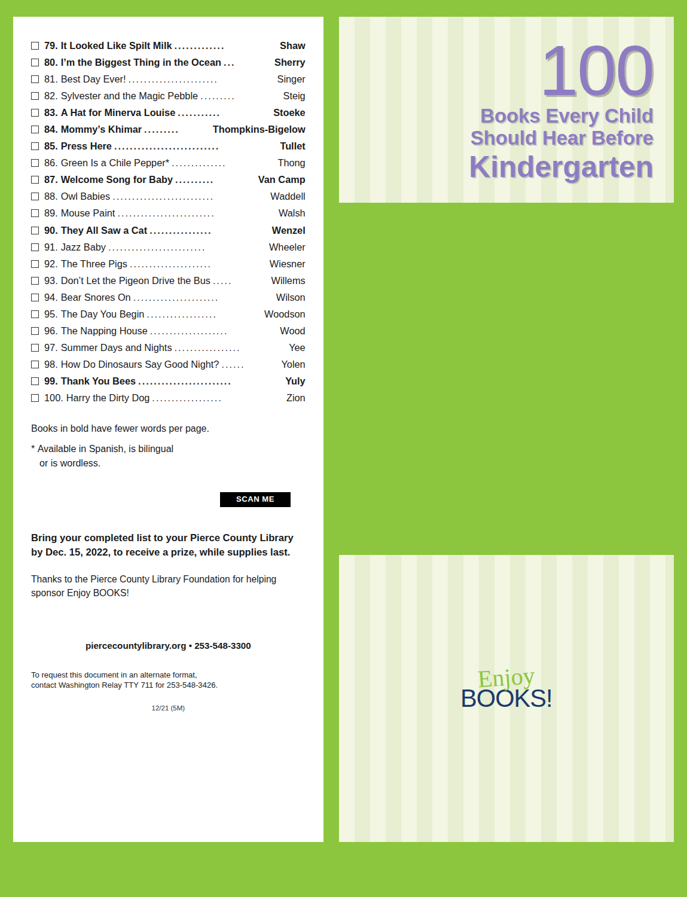79. It Looked Like Spilt Milk............. Shaw
80. I’m the Biggest Thing in the Ocean... Sherry
81. Best Day Ever!....................... Singer
82. Sylvester and the Magic Pebble......... Steig
83. A Hat for Minerva Louise........... Stoeke
84. Mommy’s Khimar......... Thompkins-Bigelow
85. Press Here........................... Tullet
86. Green Is a Chile Pepper*.............. Thong
87. Welcome Song for Baby.......... Van Camp
88. Owl Babies.......................... Waddell
89. Mouse Paint......................... Walsh
90. They All Saw a Cat................ Wenzel
91. Jazz Baby......................... Wheeler
92. The Three Pigs..................... Wiesner
93. Don’t Let the Pigeon Drive the Bus..... Willems
94. Bear Snores On...................... Wilson
95. The Day You Begin.................. Woodson
96. The Napping House.................... Wood
97. Summer Days and Nights................. Yee
98. How Do Dinosaurs Say Good Night?...... Yolen
99. Thank You Bees........................ Yuly
100. Harry the Dirty Dog.................. Zion
Books in bold have fewer words per page.
* Available in Spanish, is bilingualor is wordless.
SCAN ME
Bring your completed list to your Pierce County Library by Dec. 15, 2022, to receive a prize, while supplies last.
Thanks to the Pierce County Library Foundation for helping sponsor Enjoy BOOKS!
piercecountylibrary.org • 253-548-3300
To request this document in an alternate format,
contact Washington Relay TTY 711 for 253-548-3426.
12/21 (5M)
100
Books Every Child
Should Hear Before
Kindergarten
Enjoy BOOKS!